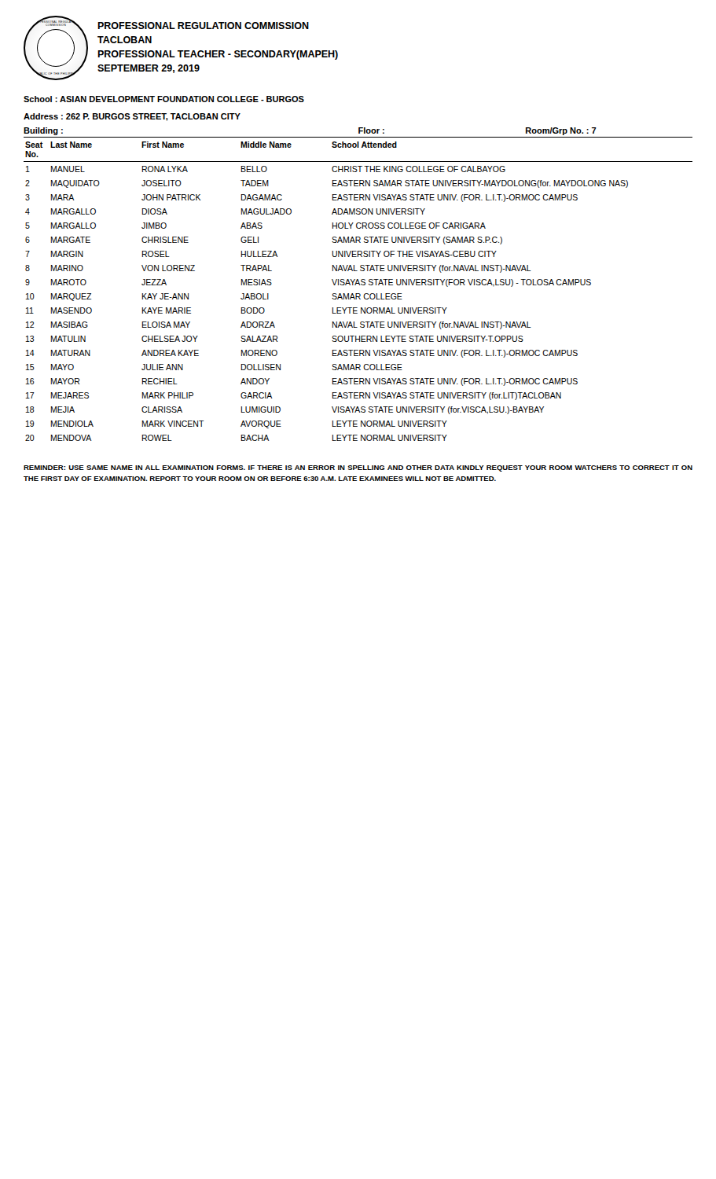PROFESSIONAL REGULATION COMMISSION
REPUBLIC OF THE PHILIPPINES
PROFESSIONAL REGULATION COMMISSION
TACLOBAN
PROFESSIONAL TEACHER - SECONDARY(MAPEH)
SEPTEMBER 29, 2019
School : ASIAN DEVELOPMENT FOUNDATION COLLEGE - BURGOS
Address : 262 P. BURGOS STREET, TACLOBAN CITY
| Building : | Floor : | Room/Grp No. : 7 |
| Seat No. | Last Name | First Name | Middle Name | School Attended |
| --- | --- | --- | --- | --- |
| 1 | MANUEL | RONA LYKA | BELLO | CHRIST THE KING COLLEGE OF CALBAYOG |
| 2 | MAQUIDATO | JOSELITO | TADEM | EASTERN SAMAR STATE UNIVERSITY-MAYDOLONG(for. MAYDOLONG NAS) |
| 3 | MARA | JOHN PATRICK | DAGAMAC | EASTERN VISAYAS STATE UNIV. (FOR. L.I.T.)-ORMOC CAMPUS |
| 4 | MARGALLO | DIOSA | MAGULJADO | ADAMSON UNIVERSITY |
| 5 | MARGALLO | JIMBO | ABAS | HOLY CROSS COLLEGE OF CARIGARA |
| 6 | MARGATE | CHRISLENE | GELI | SAMAR STATE UNIVERSITY (SAMAR S.P.C.) |
| 7 | MARGIN | ROSEL | HULLEZA | UNIVERSITY OF THE VISAYAS-CEBU CITY |
| 8 | MARINO | VON LORENZ | TRAPAL | NAVAL STATE UNIVERSITY (for.NAVAL INST)-NAVAL |
| 9 | MAROTO | JEZZA | MESIAS | VISAYAS STATE UNIVERSITY(FOR VISCA,LSU) - TOLOSA CAMPUS |
| 10 | MARQUEZ | KAY JE-ANN | JABOLI | SAMAR COLLEGE |
| 11 | MASENDO | KAYE MARIE | BODO | LEYTE NORMAL UNIVERSITY |
| 12 | MASIBAG | ELOISA MAY | ADORZA | NAVAL STATE UNIVERSITY (for.NAVAL INST)-NAVAL |
| 13 | MATULIN | CHELSEA JOY | SALAZAR | SOUTHERN LEYTE STATE UNIVERSITY-T.OPPUS |
| 14 | MATURAN | ANDREA KAYE | MORENO | EASTERN VISAYAS STATE UNIV. (FOR. L.I.T.)-ORMOC CAMPUS |
| 15 | MAYO | JULIE ANN | DOLLISEN | SAMAR COLLEGE |
| 16 | MAYOR | RECHIEL | ANDOY | EASTERN VISAYAS STATE UNIV. (FOR. L.I.T.)-ORMOC CAMPUS |
| 17 | MEJARES | MARK PHILIP | GARCIA | EASTERN VISAYAS STATE UNIVERSITY (for.LIT)TACLOBAN |
| 18 | MEJIA | CLARISSA | LUMIGUID | VISAYAS STATE UNIVERSITY (for.VISCA,LSU.)-BAYBAY |
| 19 | MENDIOLA | MARK VINCENT | AVORQUE | LEYTE NORMAL UNIVERSITY |
| 20 | MENDOVA | ROWEL | BACHA | LEYTE NORMAL UNIVERSITY |
REMINDER: USE SAME NAME IN ALL EXAMINATION FORMS. IF THERE IS AN ERROR IN SPELLING AND OTHER DATA KINDLY REQUEST YOUR ROOM WATCHERS TO CORRECT IT ON THE FIRST DAY OF EXAMINATION. REPORT TO YOUR ROOM ON OR BEFORE 6:30 A.M. LATE EXAMINEES WILL NOT BE ADMITTED.